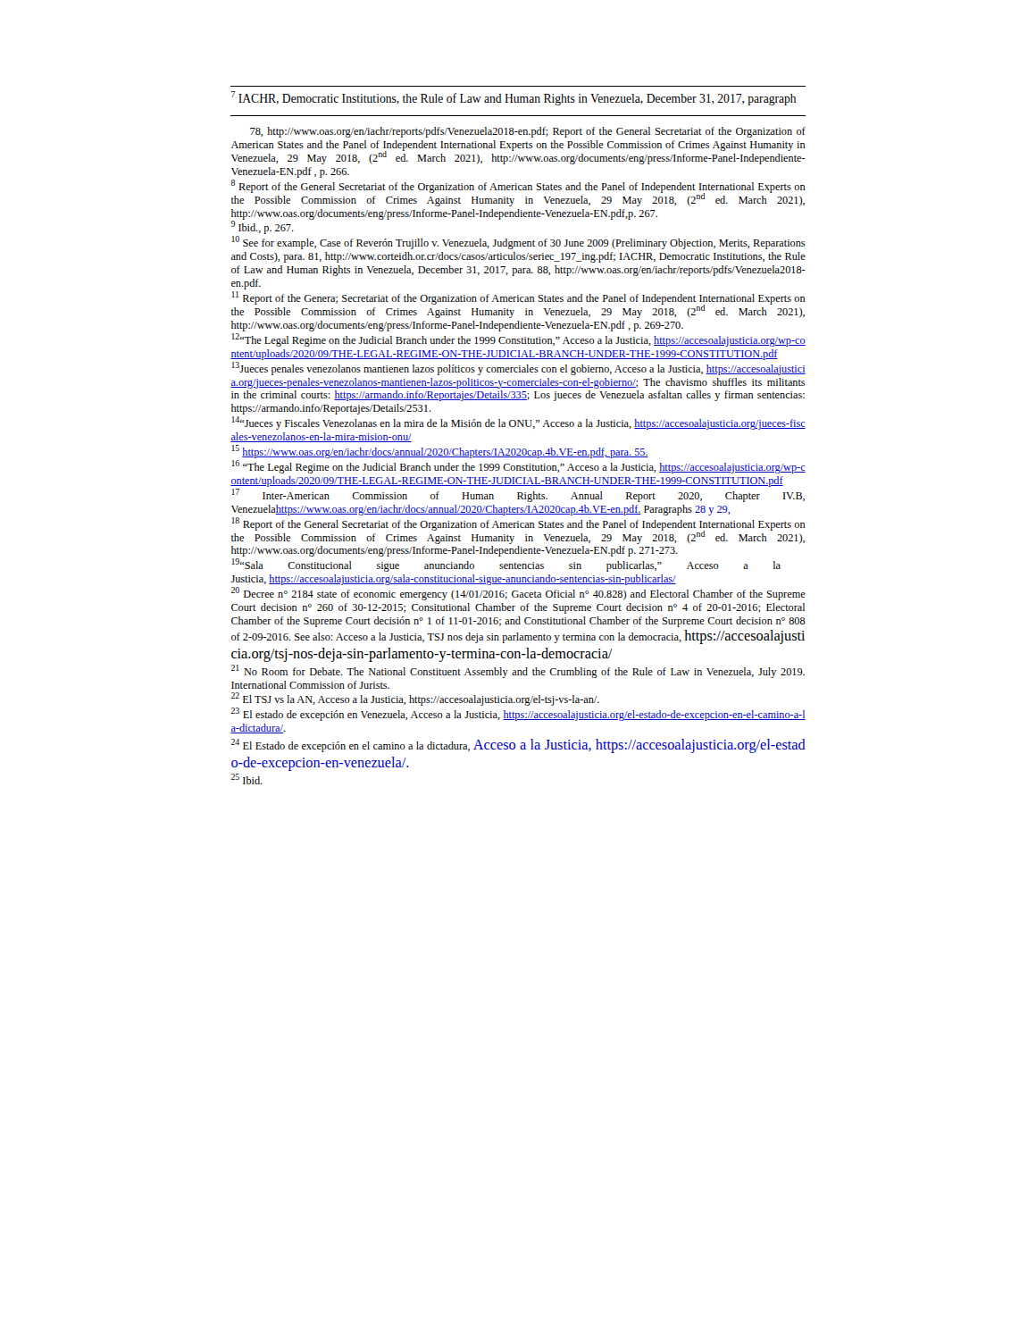7 IACHR, Democratic Institutions, the Rule of Law and Human Rights in Venezuela, December 31, 2017, paragraph
78, http://www.oas.org/en/iachr/reports/pdfs/Venezuela2018-en.pdf; Report of the General Secretariat of the Organization of American States and the Panel of Independent International Experts on the Possible Commission of Crimes Against Humanity in Venezuela, 29 May 2018, (2nd ed. March 2021), http://www.oas.org/documents/eng/press/Informe-Panel-Independiente-Venezuela-EN.pdf , p. 266.
8 Report of the General Secretariat of the Organization of American States and the Panel of Independent International Experts on the Possible Commission of Crimes Against Humanity in Venezuela, 29 May 2018, (2nd ed. March 2021), http://www.oas.org/documents/eng/press/Informe-Panel-Independiente-Venezuela-EN.pdf,p. 267.
9 Ibid., p. 267.
10 See for example, Case of Reverón Trujillo v. Venezuela, Judgment of 30 June 2009 (Preliminary Objection, Merits, Reparations and Costs), para. 81, http://www.corteidh.or.cr/docs/casos/articulos/seriec_197_ing.pdf; IACHR, Democratic Institutions, the Rule of Law and Human Rights in Venezuela, December 31, 2017, para. 88, http://www.oas.org/en/iachr/reports/pdfs/Venezuela2018-en.pdf.
11 Report of the Genera; Secretariat of the Organization of American States and the Panel of Independent International Experts on the Possible Commission of Crimes Against Humanity in Venezuela, 29 May 2018, (2nd ed. March 2021), http://www.oas.org/documents/eng/press/Informe-Panel-Independiente-Venezuela-EN.pdf , p. 269-270.
12“The Legal Regime on the Judicial Branch under the 1999 Constitution,” Acceso a la Justicia, https://accesoalajusticia.org/wp-content/uploads/2020/09/THE-LEGAL-REGIME-ON-THE-JUDICIAL-BRANCH-UNDER-THE-1999-CONSTITUTION.pdf
13Jueces penales venezolanos mantienen lazos políticos y comerciales con el gobierno, Acceso a la Justicia, https://accesoalajusticia.org/jueces-penales-venezolanos-mantienen-lazos-politicos-y-comerciales-con-el-gobierno/; The chavismo shuffles its militants in the criminal courts: https://armando.info/Reportajes/Details/335; Los jueces de Venezuela asfaltan calles y firman sentencias: https://armando.info/Reportajes/Details/2531.
14“Jueces y Fiscales Venezolanas en la mira de la Misión de la ONU,” Acceso a la Justicia, https://accesoalajusticia.org/jueces-fiscales-venezolanos-en-la-mira-mision-onu/
15 https://www.oas.org/en/iachr/docs/annual/2020/Chapters/IA2020cap.4b.VE-en.pdf, para. 55.
16 “The Legal Regime on the Judicial Branch under the 1999 Constitution,” Acceso a la Justicia, https://accesoalajusticia.org/wp-content/uploads/2020/09/THE-LEGAL-REGIME-ON-THE-JUDICIAL-BRANCH-UNDER-THE-1999-CONSTITUTION.pdf
17 Inter-American Commission of Human Rights. Annual Report 2020, Chapter IV.B, Venezuelahttps://www.oas.org/en/iachr/docs/annual/2020/Chapters/IA2020cap.4b.VE-en.pdf. Paragraphs 28 y 29,
18 Report of the General Secretariat of the Organization of American States and the Panel of Independent International Experts on the Possible Commission of Crimes Against Humanity in Venezuela, 29 May 2018, (2nd ed. March 2021), http://www.oas.org/documents/eng/press/Informe-Panel-Independiente-Venezuela-EN.pdf p. 271-273.
19“Sala Constitucional sigue anunciando sentencias sin publicarlas,” Acceso a la Justicia, https://accesoalajusticia.org/sala-constitucional-sigue-anunciando-sentencias-sin-publicarlas/
20 Decree n° 2184 state of economic emergency (14/01/2016; Gaceta Oficial n° 40.828) and Electoral Chamber of the Supreme Court decision n° 260 of 30-12-2015; Consitutional Chamber of the Supreme Court decision n° 4 of 20-01-2016; Electoral Chamber of the Supreme Court decisión n° 1 of 11-01-2016; and Constitutional Chamber of the Surpreme Court decision n° 808 of 2-09-2016. See also: Acceso a la Justicia, TSJ nos deja sin parlamento y termina con la democracia, https://accesoalajusticia.org/tsj-nos-deja-sin-parlamento-y-termina-con-la-democracia/
21 No Room for Debate. The National Constituent Assembly and the Crumbling of the Rule of Law in Venezuela, July 2019. International Commission of Jurists.
22 El TSJ vs la AN, Acceso a la Justicia, https://accesoalajusticia.org/el-tsj-vs-la-an/.
23 El estado de excepción en Venezuela, Acceso a la Justicia, https://accesoalajusticia.org/el-estado-de-excepcion-en-el-camino-a-la-dictadura/.
24 El Estado de excepción en el camino a la dictadura, Acceso a la Justicia, https://accesoalajusticia.org/el-estado-de-excepcion-en-venezuela/.
25 Ibid.